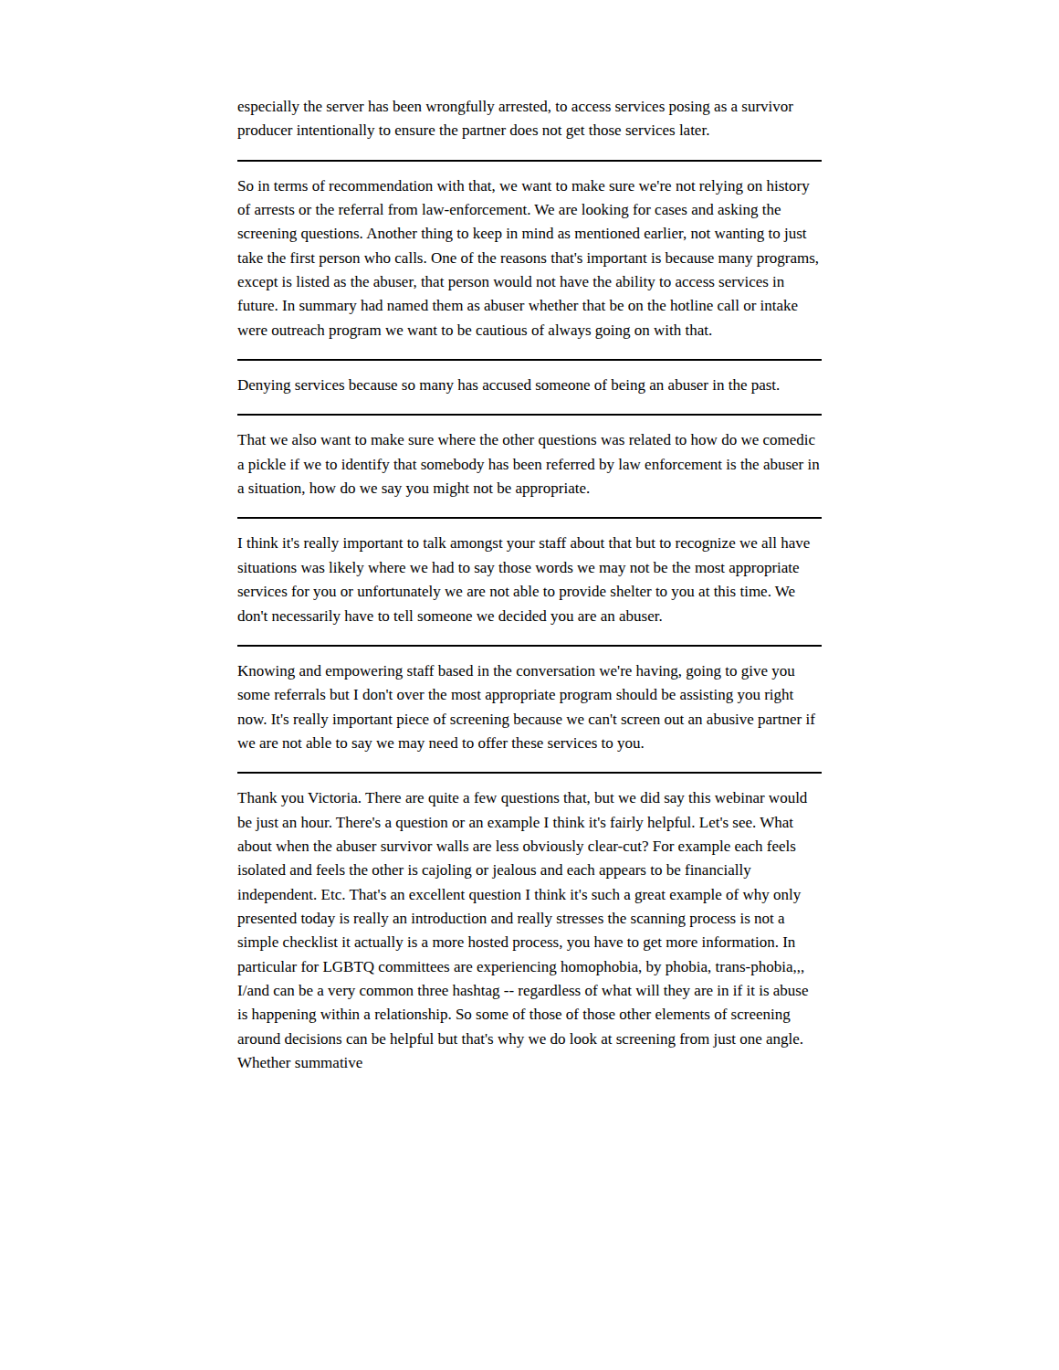especially the server has been wrongfully arrested, to access services posing as a survivor producer intentionally to ensure the partner does not get those services later.
So in terms of recommendation with that, we want to make sure we're not relying on history of arrests or the referral from law-enforcement. We are looking for cases and asking the screening questions. Another thing to keep in mind as mentioned earlier, not wanting to just take the first person who calls. One of the reasons that's important is because many programs, except is listed as the abuser, that person would not have the ability to access services in future. In summary had named them as abuser whether that be on the hotline call or intake were outreach program we want to be cautious of always going on with that.
Denying services because so many has accused someone of being an abuser in the past.
That we also want to make sure where the other questions was related to how do we comedic a pickle if we to identify that somebody has been referred by law enforcement is the abuser in a situation, how do we say you might not be appropriate.
I think it's really important to talk amongst your staff about that but to recognize we all have situations was likely where we had to say those words we may not be the most appropriate services for you or unfortunately we are not able to provide shelter to you at this time. We don't necessarily have to tell someone we decided you are an abuser.
Knowing and empowering staff based in the conversation we're having, going to give you some referrals but I don't over the most appropriate program should be assisting you right now. It's really important piece of screening because we can't screen out an abusive partner if we are not able to say we may need to offer these services to you.
Thank you Victoria. There are quite a few questions that, but we did say this webinar would be just an hour. There's a question or an example I think it's fairly helpful. Let's see. What about when the abuser survivor walls are less obviously clear-cut? For example each feels isolated and feels the other is cajoling or jealous and each appears to be financially independent. Etc. That's an excellent question I think it's such a great example of why only presented today is really an introduction and really stresses the scanning process is not a simple checklist it actually is a more hosted process, you have to get more information. In particular for LGBTQ committees are experiencing homophobia, by phobia, trans-phobia,,, I/and can be a very common three hashtag -- regardless of what will they are in if it is abuse is happening within a relationship. So some of those of those other elements of screening around decisions can be helpful but that's why we do look at screening from just one angle. Whether summative